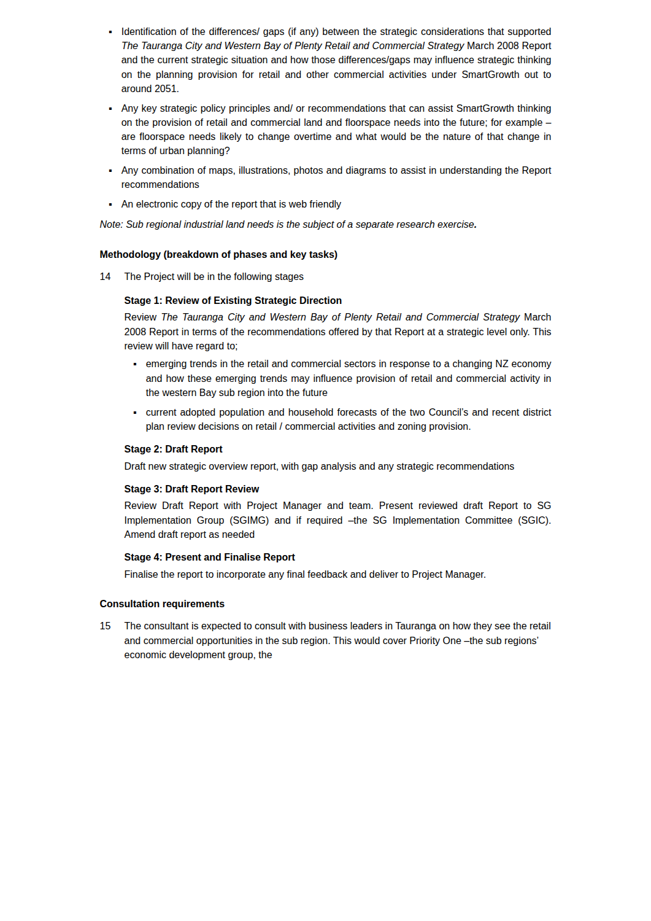Identification of the differences/ gaps (if any) between the strategic considerations that supported The Tauranga City and Western Bay of Plenty Retail and Commercial Strategy March 2008 Report and the current strategic situation and how those differences/gaps may influence strategic thinking on the planning provision for retail and other commercial activities under SmartGrowth out to around 2051.
Any key strategic policy principles and/ or recommendations that can assist SmartGrowth thinking on the provision of retail and commercial land and floorspace needs into the future; for example –are floorspace needs likely to change overtime and what would be the nature of that change in terms of urban planning?
Any combination of maps, illustrations, photos and diagrams to assist in understanding the Report recommendations
An electronic copy of the report that is web friendly
Note: Sub regional industrial land needs is the subject of a separate research exercise.
Methodology (breakdown of phases and key tasks)
14
The Project will be in the following stages
Stage 1: Review of Existing Strategic Direction
Review The Tauranga City and Western Bay of Plenty Retail and Commercial Strategy March 2008 Report in terms of the recommendations offered by that Report at a strategic level only. This review will have regard to;
emerging trends in the retail and commercial sectors in response to a changing NZ economy and how these emerging trends may influence provision of retail and commercial activity in the western Bay sub region into the future
current adopted population and household forecasts of the two Council’s and recent district plan review decisions on retail / commercial activities and zoning provision.
Stage 2: Draft Report
Draft new strategic overview report, with gap analysis and any strategic recommendations
Stage 3: Draft Report Review
Review Draft Report with Project Manager and team. Present reviewed draft Report to SG Implementation Group (SGIMG) and if required –the SG Implementation Committee (SGIC). Amend draft report as needed
Stage 4: Present and Finalise Report
Finalise the report to incorporate any final feedback and deliver to Project Manager.
Consultation requirements
15
The consultant is expected to consult with business leaders in Tauranga on how they see the retail and commercial opportunities in the sub region. This would cover Priority One –the sub regions’ economic development group, the